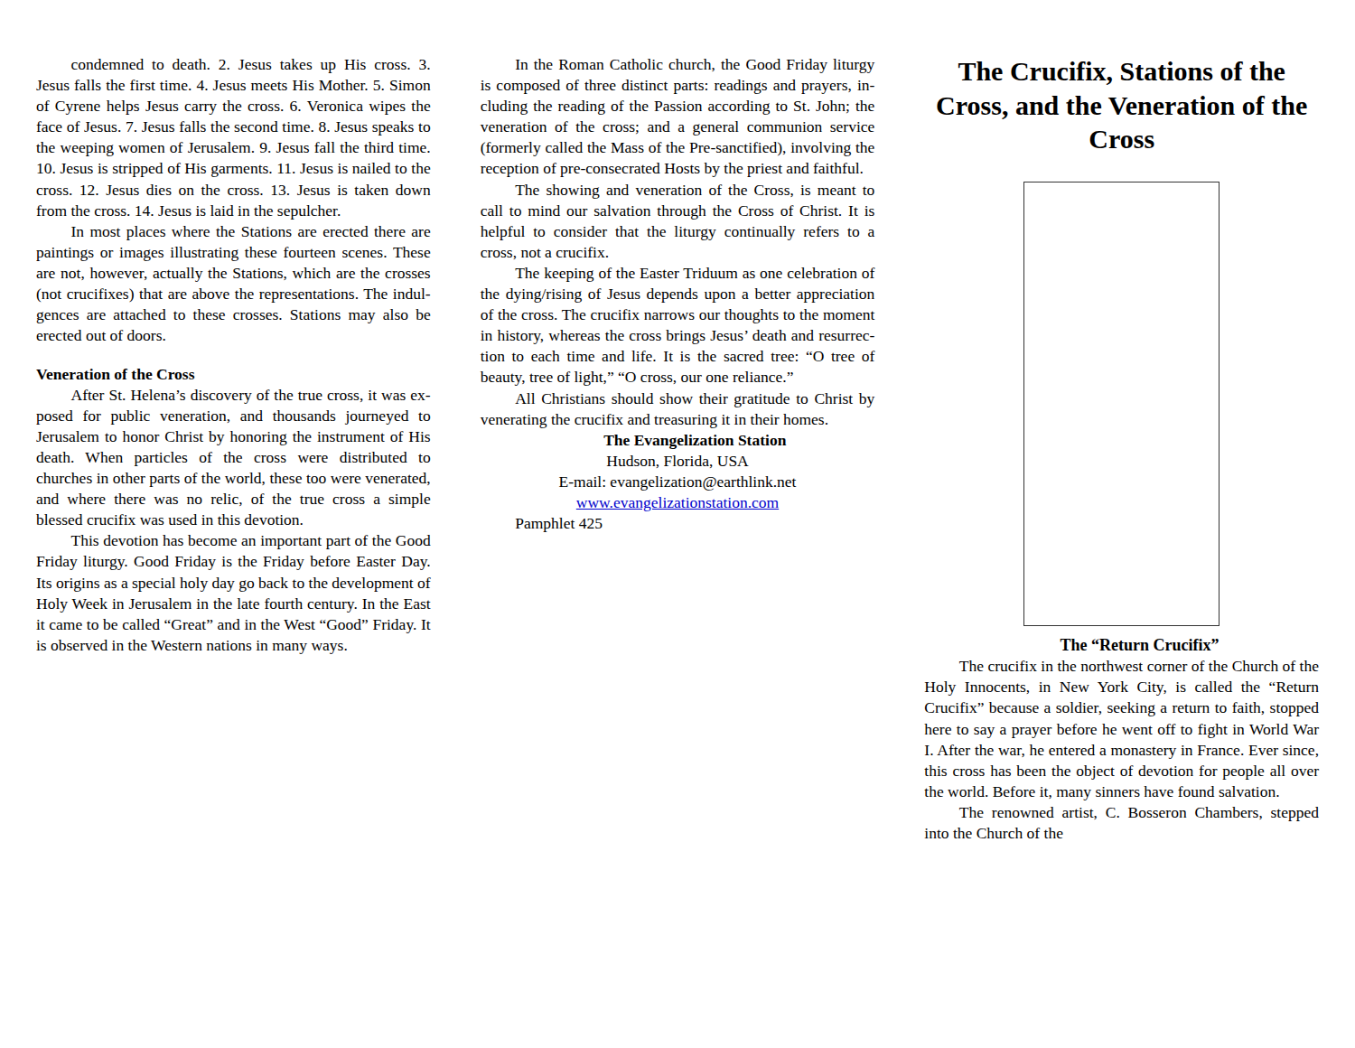condemned to death. 2. Jesus takes up His cross. 3. Jesus falls the first time. 4. Jesus meets His Mother. 5. Simon of Cyrene helps Jesus carry the cross. 6. Veronica wipes the face of Jesus. 7. Jesus falls the second time. 8. Jesus speaks to the weeping women of Jerusalem. 9. Jesus fall the third time. 10. Jesus is stripped of His garments. 11. Jesus is nailed to the cross. 12. Jesus dies on the cross. 13. Jesus is taken down from the cross. 14. Jesus is laid in the sepulcher.
In most places where the Stations are erected there are paintings or images illustrating these fourteen scenes. These are not, however, actually the Stations, which are the crosses (not crucifixes) that are above the representations. The indulgences are attached to these crosses. Stations may also be erected out of doors.
Veneration of the Cross
After St. Helena’s discovery of the true cross, it was exposed for public veneration, and thousands journeyed to Jerusalem to honor Christ by honoring the instrument of His death. When particles of the cross were distributed to churches in other parts of the world, these too were venerated, and where there was no relic, of the true cross a simple blessed crucifix was used in this devotion.
This devotion has become an important part of the Good Friday liturgy. Good Friday is the Friday before Easter Day. Its origins as a special holy day go back to the development of Holy Week in Jerusalem in the late fourth century. In the East it came to be called “Great” and in the West “Good” Friday. It is observed in the Western nations in many ways.
In the Roman Catholic church, the Good Friday liturgy is composed of three distinct parts: readings and prayers, including the reading of the Passion according to St. John; the veneration of the cross; and a general communion service (formerly called the Mass of the Pre-sanctified), involving the reception of pre-consecrated Hosts by the priest and faithful.
The showing and veneration of the Cross, is meant to call to mind our salvation through the Cross of Christ. It is helpful to consider that the liturgy continually refers to a cross, not a crucifix.
The keeping of the Easter Triduum as one celebration of the dying/rising of Jesus depends upon a better appreciation of the cross. The crucifix narrows our thoughts to the moment in history, whereas the cross brings Jesus’ death and resurrection to each time and life. It is the sacred tree: “O tree of beauty, tree of light,” “O cross, our one reliance.”
All Christians should show their gratitude to Christ by venerating the crucifix and treasuring it in their homes.
The Evangelization Station
Hudson, Florida, USA
E-mail: evangelization@earthlink.net
www.evangelizationstation.com
Pamphlet 425
The Crucifix, Stations of the Cross, and the Veneration of the Cross
The “Return Crucifix”
The crucifix in the northwest corner of the Church of the Holy Innocents, in New York City, is called the “Return Crucifix” because a soldier, seeking a return to faith, stopped here to say a prayer before he went off to fight in World War I. After the war, he entered a monastery in France. Ever since, this cross has been the object of devotion for people all over the world. Before it, many sinners have found salvation.
The renowned artist, C. Bosseron Chambers, stepped into the Church of the